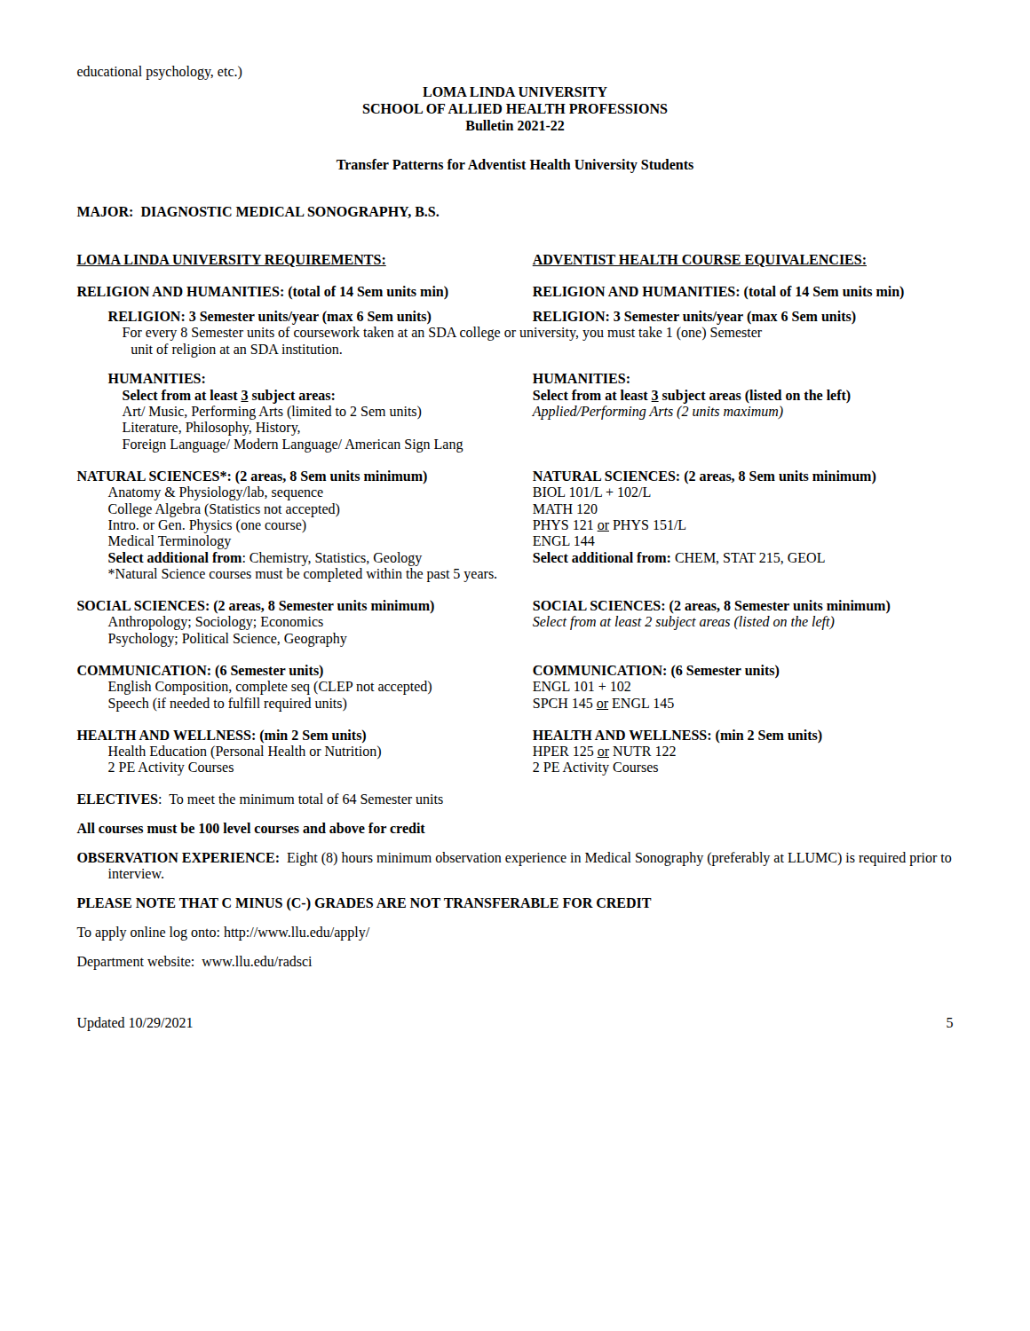educational psychology, etc.)
LOMA LINDA UNIVERSITY
SCHOOL OF ALLIED HEALTH PROFESSIONS
Bulletin 2021-22
Transfer Patterns for Adventist Health University Students
MAJOR: DIAGNOSTIC MEDICAL SONOGRAPHY, B.S.
| LOMA LINDA UNIVERSITY REQUIREMENTS: | ADVENTIST HEALTH COURSE EQUIVALENCIES: |
| RELIGION AND HUMANITIES: (total of 14 Sem units min) | RELIGION AND HUMANITIES: (total of 14 Sem units min) |
| RELIGION: 3 Semester units/year (max 6 Sem units) | RELIGION: 3 Semester units/year (max 6 Sem units) |
For every 8 Semester units of coursework taken at an SDA college or university, you must take 1 (one) Semester
unit of religion at an SDA institution.
| HUMANITIES: | HUMANITIES: |
| Select from at least 3 subject areas: | Select from at least 3 subject areas (listed on the left) |
| Art/ Music, Performing Arts (limited to 2 Sem units) | Applied/Performing Arts (2 units maximum) |
| Literature, Philosophy, History, | |
| Foreign Language/ Modern Language/ American Sign Lang | |
| NATURAL SCIENCES*: (2 areas, 8 Sem units minimum) | NATURAL SCIENCES: (2 areas, 8 Sem units minimum) |
| Anatomy & Physiology/lab, sequence | BIOL 101/L + 102/L |
| College Algebra (Statistics not accepted) | MATH 120 |
| Intro. or Gen. Physics (one course) | PHYS 121 or PHYS 151/L |
| Medical Terminology | ENGL 144 |
| Select additional from : Chemistry, Statistics, Geology | Select additional from: CHEM, STAT 215, GEOL |
| *Natural Science courses must be completed within the past 5 years. | |
| SOCIAL SCIENCES: (2 areas, 8 Semester units minimum) | SOCIAL SCIENCES: (2 areas, 8 Semester units minimum) |
| Anthropology; Sociology; Economics | Select from at least 2 subject areas (listed on the left) |
| Psychology; Political Science, Geography | |
| COMMUNICATION: (6 Semester units) | COMMUNICATION: (6 Semester units) |
| English Composition, complete seq (CLEP not accepted) | ENGL 101 + 102 |
| Speech (if needed to fulfill required units) | SPCH 145 or ENGL 145 |
| HEALTH AND WELLNESS: (min 2 Sem units) | HEALTH AND WELLNESS: (min 2 Sem units) |
| Health Education (Personal Health or Nutrition) | HPER 125 or NUTR 122 |
| 2 PE Activity Courses | 2 PE Activity Courses |
ELECTIVES: To meet the minimum total of 64 Semester units
All courses must be 100 level courses and above for credit
OBSERVATION EXPERIENCE: Eight (8) hours minimum observation experience in Medical Sonography (preferably at LLUMC) is required prior to interview.
PLEASE NOTE THAT C MINUS (C-) GRADES ARE NOT TRANSFERABLE FOR CREDIT
To apply online log onto: http://www.llu.edu/apply/
Department website: www.llu.edu/radsci
Updated 10/29/2021 5